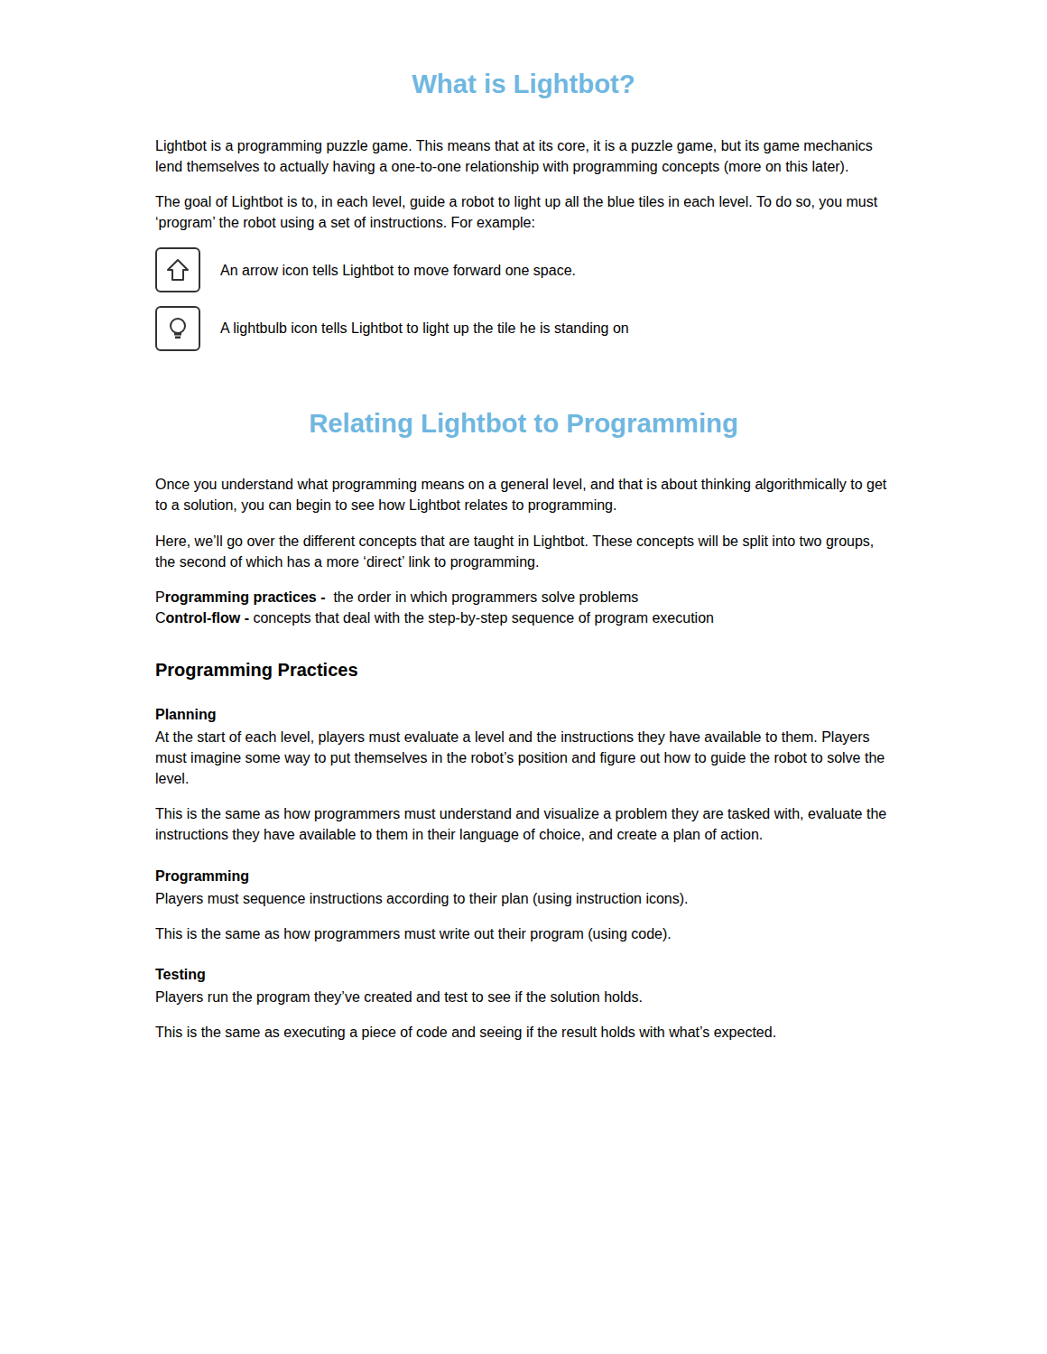What is Lightbot?
Lightbot is a programming puzzle game. This means that at its core, it is a puzzle game, but its game mechanics lend themselves to actually having a one-to-one relationship with programming concepts (more on this later).
The goal of Lightbot is to, in each level, guide a robot to light up all the blue tiles in each level. To do so, you must ‘program’ the robot using a set of instructions. For example:
An arrow icon tells Lightbot to move forward one space.
A lightbulb icon tells Lightbot to light up the tile he is standing on
Relating Lightbot to Programming
Once you understand what programming means on a general level, and that is about thinking algorithmically to get to a solution, you can begin to see how Lightbot relates to programming.
Here, we’ll go over the different concepts that are taught in Lightbot. These concepts will be split into two groups, the second of which has a more ‘direct’ link to programming.
Programming practices - the order in which programmers solve problems
Control-flow - concepts that deal with the step-by-step sequence of program execution
Programming Practices
Planning
At the start of each level, players must evaluate a level and the instructions they have available to them. Players must imagine some way to put themselves in the robot’s position and figure out how to guide the robot to solve the level.
This is the same as how programmers must understand and visualize a problem they are tasked with, evaluate the instructions they have available to them in their language of choice, and create a plan of action.
Programming
Players must sequence instructions according to their plan (using instruction icons).
This is the same as how programmers must write out their program (using code).
Testing
Players run the program they’ve created and test to see if the solution holds.
This is the same as executing a piece of code and seeing if the result holds with what’s expected.